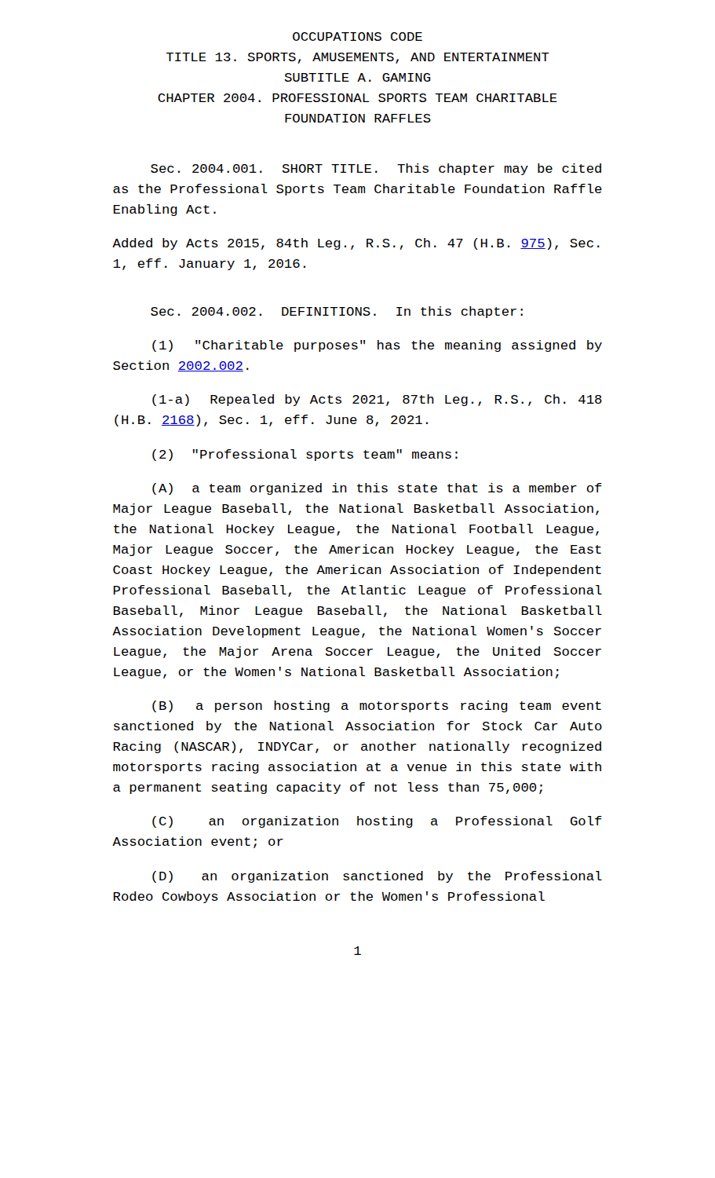OCCUPATIONS CODE
TITLE 13. SPORTS, AMUSEMENTS, AND ENTERTAINMENT
SUBTITLE A. GAMING
CHAPTER 2004. PROFESSIONAL SPORTS TEAM CHARITABLE
FOUNDATION RAFFLES
Sec. 2004.001. SHORT TITLE. This chapter may be cited as the Professional Sports Team Charitable Foundation Raffle Enabling Act.
Added by Acts 2015, 84th Leg., R.S., Ch. 47 (H.B. 975), Sec. 1, eff. January 1, 2016.
Sec. 2004.002. DEFINITIONS. In this chapter:
(1) "Charitable purposes" has the meaning assigned by Section 2002.002.
(1-a) Repealed by Acts 2021, 87th Leg., R.S., Ch. 418 (H.B. 2168), Sec. 1, eff. June 8, 2021.
(2) "Professional sports team" means:
(A) a team organized in this state that is a member of Major League Baseball, the National Basketball Association, the National Hockey League, the National Football League, Major League Soccer, the American Hockey League, the East Coast Hockey League, the American Association of Independent Professional Baseball, the Atlantic League of Professional Baseball, Minor League Baseball, the National Basketball Association Development League, the National Women's Soccer League, the Major Arena Soccer League, the United Soccer League, or the Women's National Basketball Association;
(B) a person hosting a motorsports racing team event sanctioned by the National Association for Stock Car Auto Racing (NASCAR), INDYCar, or another nationally recognized motorsports racing association at a venue in this state with a permanent seating capacity of not less than 75,000;
(C) an organization hosting a Professional Golf Association event; or
(D) an organization sanctioned by the Professional Rodeo Cowboys Association or the Women's Professional
1